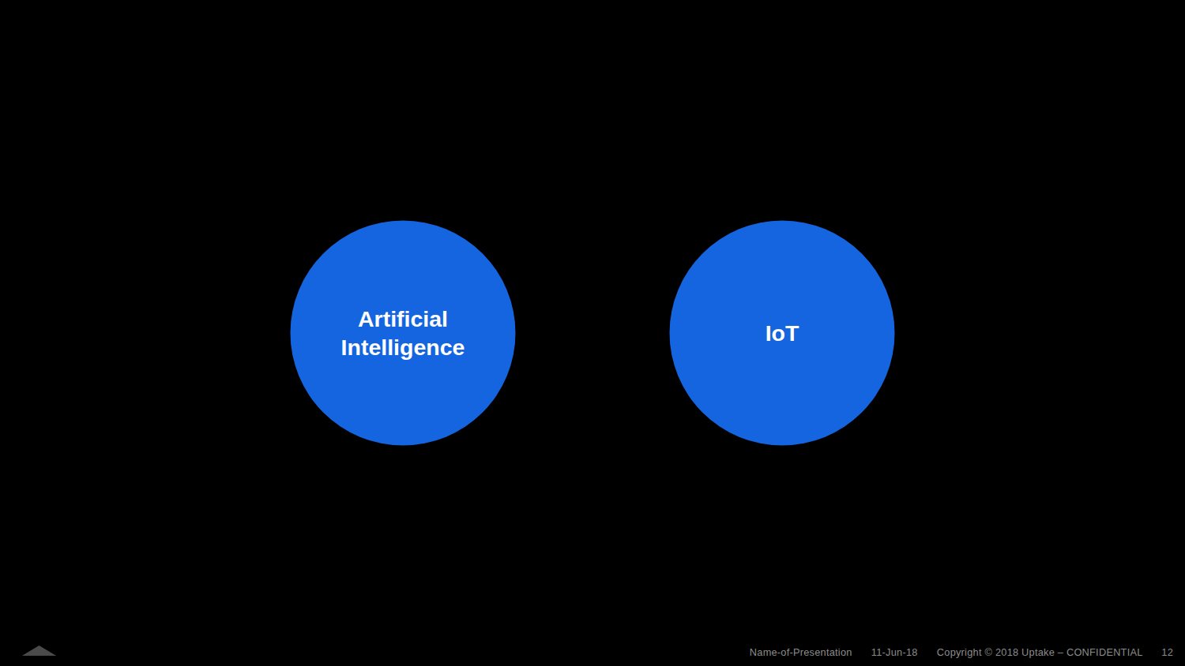Artificial
Intelligence
IoT
Name-of-Presentation 11-Jun-18 Copyright © 2018 Uptake – CONFIDENTIAL 12